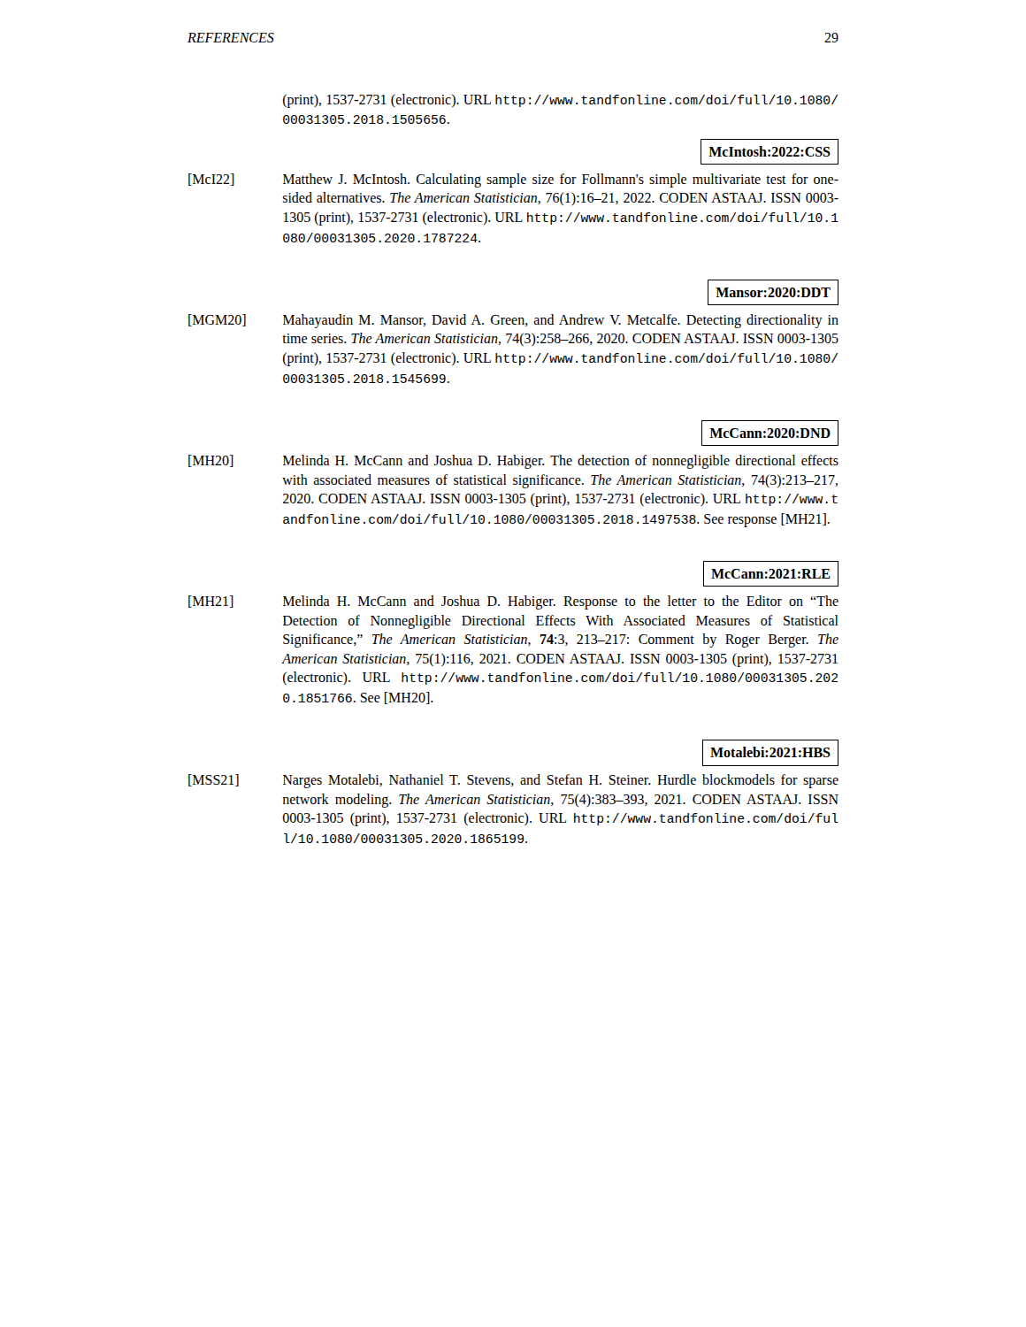REFERENCES 29
(print), 1537-2731 (electronic). URL http://www.tandfonline.com/doi/full/10.1080/00031305.2018.1505656.
McIntosh:2022:CSS
[McI22]
Matthew J. McIntosh. Calculating sample size for Follmann's simple multivariate test for one-sided alternatives. The American Statistician, 76(1):16–21, 2022. CODEN ASTAAJ. ISSN 0003-1305 (print), 1537-2731 (electronic). URL http://www.tandfonline.com/doi/full/10.1080/00031305.2020.1787224.
Mansor:2020:DDT
[MGM20]
Mahayaudin M. Mansor, David A. Green, and Andrew V. Metcalfe. Detecting directionality in time series. The American Statistician, 74(3):258–266, 2020. CODEN ASTAAJ. ISSN 0003-1305 (print), 1537-2731 (electronic). URL http://www.tandfonline.com/doi/full/10.1080/00031305.2018.1545699.
McCann:2020:DND
[MH20]
Melinda H. McCann and Joshua D. Habiger. The detection of nonnegligible directional effects with associated measures of statistical significance. The American Statistician, 74(3):213–217, 2020. CODEN ASTAAJ. ISSN 0003-1305 (print), 1537-2731 (electronic). URL http://www.tandfonline.com/doi/full/10.1080/00031305.2018.1497538. See response [MH21].
McCann:2021:RLE
[MH21]
Melinda H. McCann and Joshua D. Habiger. Response to the letter to the Editor on “The Detection of Nonnegligible Directional Effects With Associated Measures of Statistical Significance,” The American Statistician, 74:3, 213–217: Comment by Roger Berger. The American Statistician, 75(1):116, 2021. CODEN ASTAAJ. ISSN 0003-1305 (print), 1537-2731 (electronic). URL http://www.tandfonline.com/doi/full/10.1080/00031305.2020.1851766. See [MH20].
Motalebi:2021:HBS
[MSS21]
Narges Motalebi, Nathaniel T. Stevens, and Stefan H. Steiner. Hurdle blockmodels for sparse network modeling. The American Statistician, 75(4):383–393, 2021. CODEN ASTAAJ. ISSN 0003-1305 (print), 1537-2731 (electronic). URL http://www.tandfonline.com/doi/full/10.1080/00031305.2020.1865199.